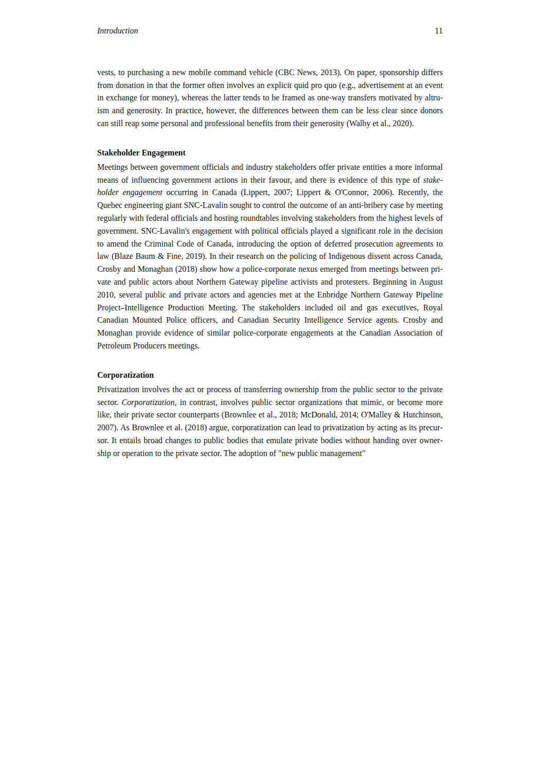Introduction 11
vests, to purchasing a new mobile command vehicle (CBC News, 2013). On paper, sponsorship differs from donation in that the former often involves an explicit quid pro quo (e.g., advertisement at an event in exchange for money), whereas the latter tends to be framed as one-way transfers motivated by altruism and generosity. In practice, however, the differences between them can be less clear since donors can still reap some personal and professional benefits from their generosity (Walby et al., 2020).
Stakeholder Engagement
Meetings between government officials and industry stakeholders offer private entities a more informal means of influencing government actions in their favour, and there is evidence of this type of stakeholder engagement occurring in Canada (Lippert, 2007; Lippert & O'Connor, 2006). Recently, the Quebec engineering giant SNC-Lavalin sought to control the outcome of an anti-bribery case by meeting regularly with federal officials and hosting roundtables involving stakeholders from the highest levels of government. SNC-Lavalin's engagement with political officials played a significant role in the decision to amend the Criminal Code of Canada, introducing the option of deferred prosecution agreements to law (Blaze Baum & Fine, 2019). In their research on the policing of Indigenous dissent across Canada, Crosby and Monaghan (2018) show how a police-corporate nexus emerged from meetings between private and public actors about Northern Gateway pipeline activists and protesters. Beginning in August 2010, several public and private actors and agencies met at the Enbridge Northern Gateway Pipeline Project–Intelligence Production Meeting. The stakeholders included oil and gas executives, Royal Canadian Mounted Police officers, and Canadian Security Intelligence Service agents. Crosby and Monaghan provide evidence of similar police-corporate engagements at the Canadian Association of Petroleum Producers meetings.
Corporatization
Privatization involves the act or process of transferring ownership from the public sector to the private sector. Corporatization, in contrast, involves public sector organizations that mimic, or become more like, their private sector counterparts (Brownlee et al., 2018; McDonald, 2014; O'Malley & Hutchinson, 2007). As Brownlee et al. (2018) argue, corporatization can lead to privatization by acting as its precursor. It entails broad changes to public bodies that emulate private bodies without handing over ownership or operation to the private sector. The adoption of "new public management"